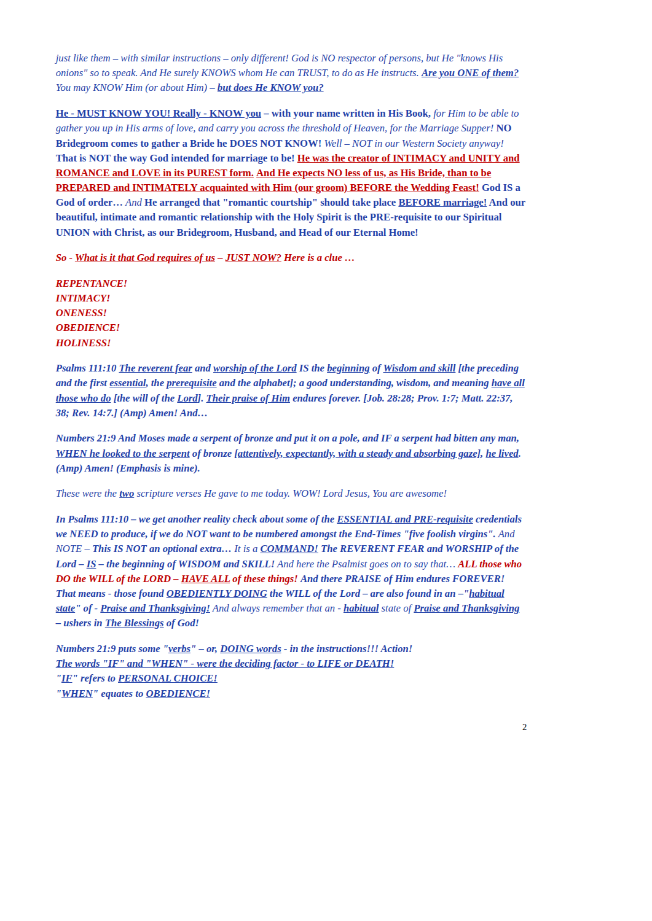just like them – with similar instructions – only different! God is NO respector of persons, but He "knows His onions" so to speak. And He surely KNOWS whom He can TRUST, to do as He instructs. Are you ONE of them? You may KNOW Him (or about Him) – but does He KNOW you?
He - MUST KNOW YOU! Really - KNOW you – with your name written in His Book, for Him to be able to gather you up in His arms of love, and carry you across the threshold of Heaven, for the Marriage Supper! NO Bridegroom comes to gather a Bride he DOES NOT KNOW! Well – NOT in our Western Society anyway! That is NOT the way God intended for marriage to be! He was the creator of INTIMACY and UNITY and ROMANCE and LOVE in its PUREST form. And He expects NO less of us, as His Bride, than to be PREPARED and INTIMATELY acquainted with Him (our groom) BEFORE the Wedding Feast! God IS a God of order… And He arranged that "romantic courtship" should take place BEFORE marriage! And our beautiful, intimate and romantic relationship with the Holy Spirit is the PRE-requisite to our Spiritual UNION with Christ, as our Bridegroom, Husband, and Head of our Eternal Home!
So - What is it that God requires of us – JUST NOW? Here is a clue …
REPENTANCE!
INTIMACY!
ONENESS!
OBEDIENCE!
HOLINESS!
Psalms 111:10 The reverent fear and worship of the Lord IS the beginning of Wisdom and skill [the preceding and the first essential, the prerequisite and the alphabet]; a good understanding, wisdom, and meaning have all those who do [the will of the Lord]. Their praise of Him endures forever. [Job. 28:28; Prov. 1:7; Matt. 22:37, 38; Rev. 14:7.] (Amp) Amen! And…
Numbers 21:9 And Moses made a serpent of bronze and put it on a pole, and IF a serpent had bitten any man, WHEN he looked to the serpent of bronze [attentively, expectantly, with a steady and absorbing gaze], he lived. (Amp) Amen! (Emphasis is mine).
These were the two scripture verses He gave to me today. WOW! Lord Jesus, You are awesome!
In Psalms 111:10 – we get another reality check about some of the ESSENTIAL and PRE-requisite credentials we NEED to produce, if we do NOT want to be numbered amongst the End-Times "five foolish virgins". And NOTE – This IS NOT an optional extra… It is a COMMAND! The REVERENT FEAR and WORSHIP of the Lord – IS – the beginning of WISDOM and SKILL! And here the Psalmist goes on to say that… ALL those who DO the WILL of the LORD – HAVE ALL of these things! And there PRAISE of Him endures FOREVER! That means - those found OBEDIENTLY DOING the WILL of the Lord – are also found in an –"habitual state" of - Praise and Thanksgiving! And always remember that an - habitual state of Praise and Thanksgiving – ushers in The Blessings of God!
Numbers 21:9 puts some "verbs" – or, DOING words - in the instructions!!! Action!
The words "IF" and "WHEN" - were the deciding factor - to LIFE or DEATH!
"IF" refers to PERSONAL CHOICE!
"WHEN" equates to OBEDIENCE!
2